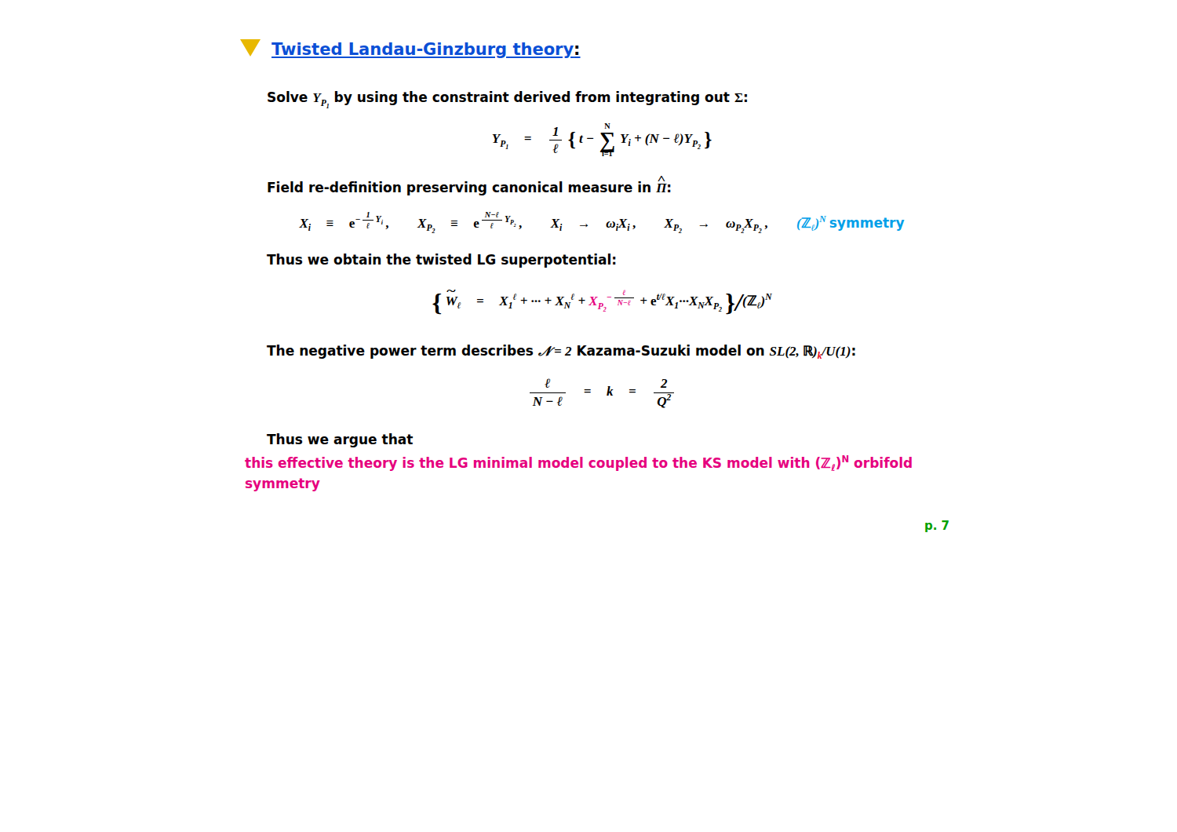Twisted Landau-Ginzburg theory:
Solve YP1 by using the constraint derived from integrating out Σ:
YP1 = 1 ℓ { t − N ∑ i=1 Yi + (N − ℓ)YP2 }
Field re-definition preserving canonical measure in Π:
Xi ≡ e−1 ℓ Yi , XP2 ≡ eN−ℓ ℓ YP2 , Xi → ωiXi , XP2 → ωP2XP2 , (ℤℓ)N symmetry
Thus we obtain the twisted LG superpotential:
{ Wℓ = X1ℓ + ··· + XNℓ + XP2−ℓN−ℓ + et/ℓX1···XNXP2 }/(ℤℓ)N
The negative power term describes 𝒩 = 2 Kazama-Suzuki model on SL(2, ℝ)k/U(1):
ℓN − ℓ = k = 2 Q2
Thus we argue that
this effective theory is the LG minimal model coupled to the KS model with (ℤℓ)N orbifold symmetry
p. 7